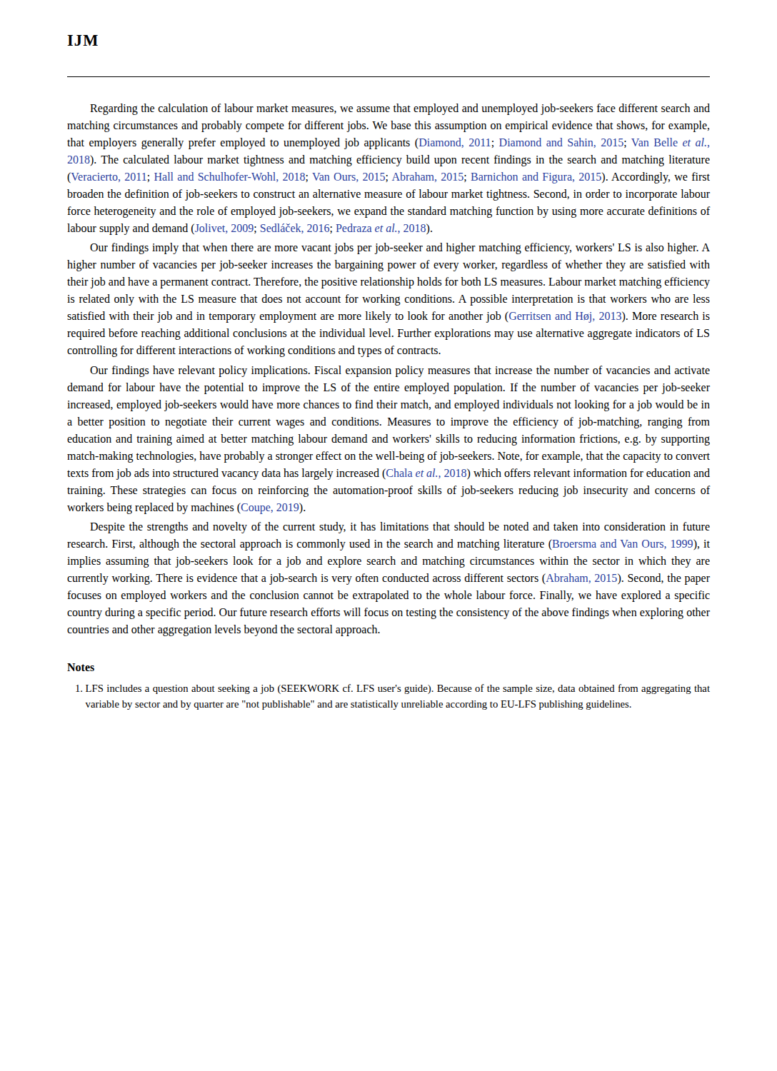IJM
Regarding the calculation of labour market measures, we assume that employed and unemployed job-seekers face different search and matching circumstances and probably compete for different jobs. We base this assumption on empirical evidence that shows, for example, that employers generally prefer employed to unemployed job applicants (Diamond, 2011; Diamond and Sahin, 2015; Van Belle et al., 2018). The calculated labour market tightness and matching efficiency build upon recent findings in the search and matching literature (Veracierto, 2011; Hall and Schulhofer-Wohl, 2018; Van Ours, 2015; Abraham, 2015; Barnichon and Figura, 2015). Accordingly, we first broaden the definition of job-seekers to construct an alternative measure of labour market tightness. Second, in order to incorporate labour force heterogeneity and the role of employed job-seekers, we expand the standard matching function by using more accurate definitions of labour supply and demand (Jolivet, 2009; Sedláček, 2016; Pedraza et al., 2018).
Our findings imply that when there are more vacant jobs per job-seeker and higher matching efficiency, workers' LS is also higher. A higher number of vacancies per job-seeker increases the bargaining power of every worker, regardless of whether they are satisfied with their job and have a permanent contract. Therefore, the positive relationship holds for both LS measures. Labour market matching efficiency is related only with the LS measure that does not account for working conditions. A possible interpretation is that workers who are less satisfied with their job and in temporary employment are more likely to look for another job (Gerritsen and Høj, 2013). More research is required before reaching additional conclusions at the individual level. Further explorations may use alternative aggregate indicators of LS controlling for different interactions of working conditions and types of contracts.
Our findings have relevant policy implications. Fiscal expansion policy measures that increase the number of vacancies and activate demand for labour have the potential to improve the LS of the entire employed population. If the number of vacancies per job-seeker increased, employed job-seekers would have more chances to find their match, and employed individuals not looking for a job would be in a better position to negotiate their current wages and conditions. Measures to improve the efficiency of job-matching, ranging from education and training aimed at better matching labour demand and workers' skills to reducing information frictions, e.g. by supporting match-making technologies, have probably a stronger effect on the well-being of job-seekers. Note, for example, that the capacity to convert texts from job ads into structured vacancy data has largely increased (Chala et al., 2018) which offers relevant information for education and training. These strategies can focus on reinforcing the automation-proof skills of job-seekers reducing job insecurity and concerns of workers being replaced by machines (Coupe, 2019).
Despite the strengths and novelty of the current study, it has limitations that should be noted and taken into consideration in future research. First, although the sectoral approach is commonly used in the search and matching literature (Broersma and Van Ours, 1999), it implies assuming that job-seekers look for a job and explore search and matching circumstances within the sector in which they are currently working. There is evidence that a job-search is very often conducted across different sectors (Abraham, 2015). Second, the paper focuses on employed workers and the conclusion cannot be extrapolated to the whole labour force. Finally, we have explored a specific country during a specific period. Our future research efforts will focus on testing the consistency of the above findings when exploring other countries and other aggregation levels beyond the sectoral approach.
Notes
LFS includes a question about seeking a job (SEEKWORK cf. LFS user's guide). Because of the sample size, data obtained from aggregating that variable by sector and by quarter are "not publishable" and are statistically unreliable according to EU-LFS publishing guidelines.